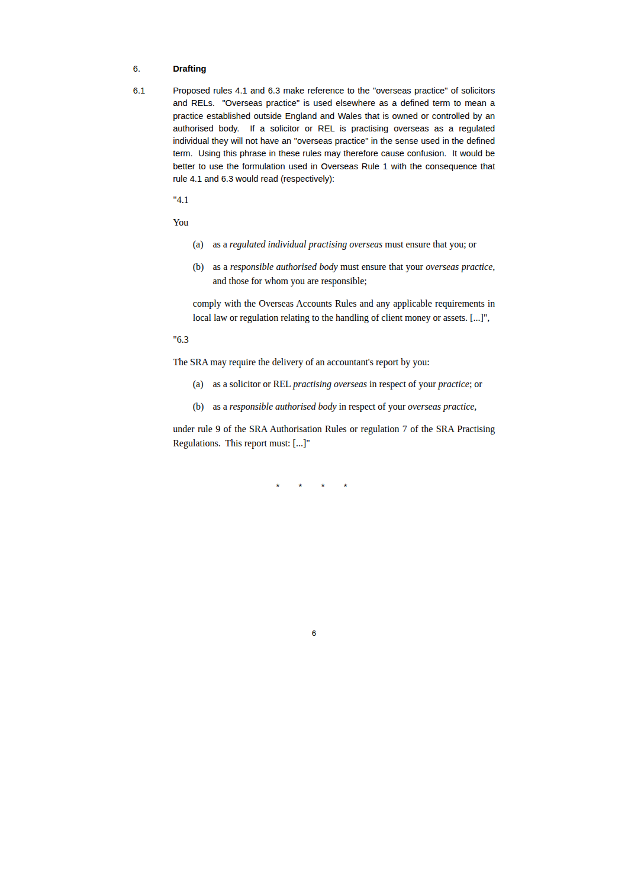6.
Drafting
6.1
Proposed rules 4.1 and 6.3 make reference to the "overseas practice" of solicitors and RELs. "Overseas practice" is used elsewhere as a defined term to mean a practice established outside England and Wales that is owned or controlled by an authorised body. If a solicitor or REL is practising overseas as a regulated individual they will not have an "overseas practice" in the sense used in the defined term. Using this phrase in these rules may therefore cause confusion. It would be better to use the formulation used in Overseas Rule 1 with the consequence that rule 4.1 and 6.3 would read (respectively):
"4.1
You
(a)
as a regulated individual practising overseas must ensure that you; or
(b)
as a responsible authorised body must ensure that your overseas practice, and those for whom you are responsible;
comply with the Overseas Accounts Rules and any applicable requirements in local law or regulation relating to the handling of client money or assets. [...]",
"6.3
The SRA may require the delivery of an accountant's report by you:
(a)
as a solicitor or REL practising overseas in respect of your practice; or
(b)
as a responsible authorised body in respect of your overseas practice,
under rule 9 of the SRA Authorisation Rules or regulation 7 of the SRA Practising Regulations. This report must: [...]"
* * * *
6